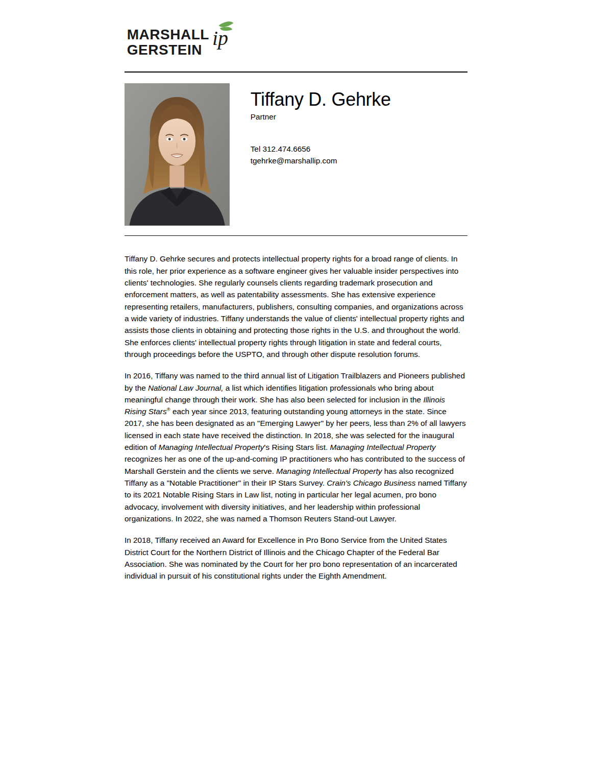MARSHALL
GERSTEIN
ip
Tiffany D. Gehrke
Partner
Tel 312.474.6656
tgehrke@marshallip.com
Tiffany D. Gehrke secures and protects intellectual property rights for a broad range of clients. In this role, her prior experience as a software engineer gives her valuable insider perspectives into clients' technologies. She regularly counsels clients regarding trademark prosecution and enforcement matters, as well as patentability assessments. She has extensive experience representing retailers, manufacturers, publishers, consulting companies, and organizations across a wide variety of industries. Tiffany understands the value of clients' intellectual property rights and assists those clients in obtaining and protecting those rights in the U.S. and throughout the world. She enforces clients' intellectual property rights through litigation in state and federal courts, through proceedings before the USPTO, and through other dispute resolution forums.
In 2016, Tiffany was named to the third annual list of Litigation Trailblazers and Pioneers published by the National Law Journal, a list which identifies litigation professionals who bring about meaningful change through their work. She has also been selected for inclusion in the Illinois Rising Stars® each year since 2013, featuring outstanding young attorneys in the state. Since 2017, she has been designated as an "Emerging Lawyer" by her peers, less than 2% of all lawyers licensed in each state have received the distinction. In 2018, she was selected for the inaugural edition of Managing Intellectual Property's Rising Stars list. Managing Intellectual Property recognizes her as one of the up-and-coming IP practitioners who has contributed to the success of Marshall Gerstein and the clients we serve. Managing Intellectual Property has also recognized Tiffany as a "Notable Practitioner" in their IP Stars Survey. Crain's Chicago Business named Tiffany to its 2021 Notable Rising Stars in Law list, noting in particular her legal acumen, pro bono advocacy, involvement with diversity initiatives, and her leadership within professional organizations. In 2022, she was named a Thomson Reuters Stand-out Lawyer.
In 2018, Tiffany received an Award for Excellence in Pro Bono Service from the United States District Court for the Northern District of Illinois and the Chicago Chapter of the Federal Bar Association. She was nominated by the Court for her pro bono representation of an incarcerated individual in pursuit of his constitutional rights under the Eighth Amendment.